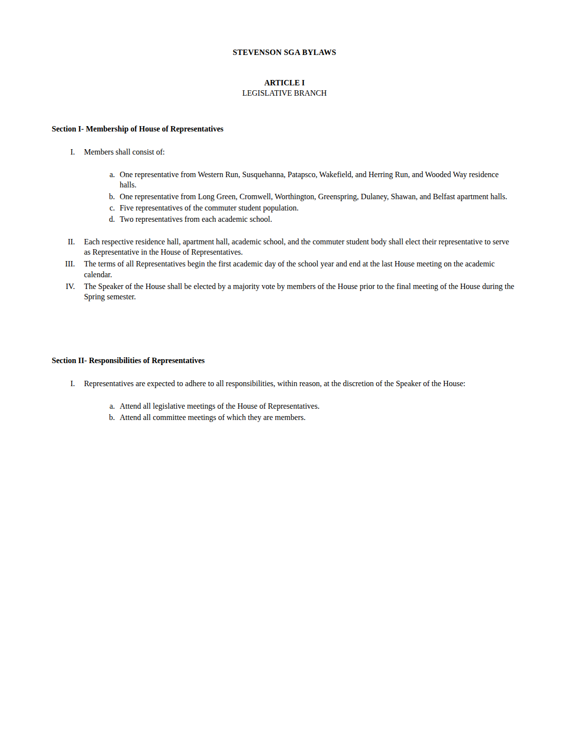STEVENSON SGA BYLAWS
ARTICLE ILEGISLATIVE BRANCH
Section I- Membership of House of Representatives
Members shall consist of:
One representative from Western Run, Susquehanna, Patapsco, Wakefield, and Herring Run, and Wooded Way residence halls.
One representative from Long Green, Cromwell, Worthington, Greenspring, Dulaney, Shawan, and Belfast apartment halls.
Five representatives of the commuter student population.
Two representatives from each academic school.
Each respective residence hall, apartment hall, academic school, and the commuter student body shall elect their representative to serve as Representative in the House of Representatives.
The terms of all Representatives begin the first academic day of the school year and end at the last House meeting on the academic calendar.
The Speaker of the House shall be elected by a majority vote by members of the House prior to the final meeting of the House during the Spring semester.
Section II- Responsibilities of Representatives
Representatives are expected to adhere to all responsibilities, within reason, at the discretion of the Speaker of the House:
Attend all legislative meetings of the House of Representatives.
Attend all committee meetings of which they are members.